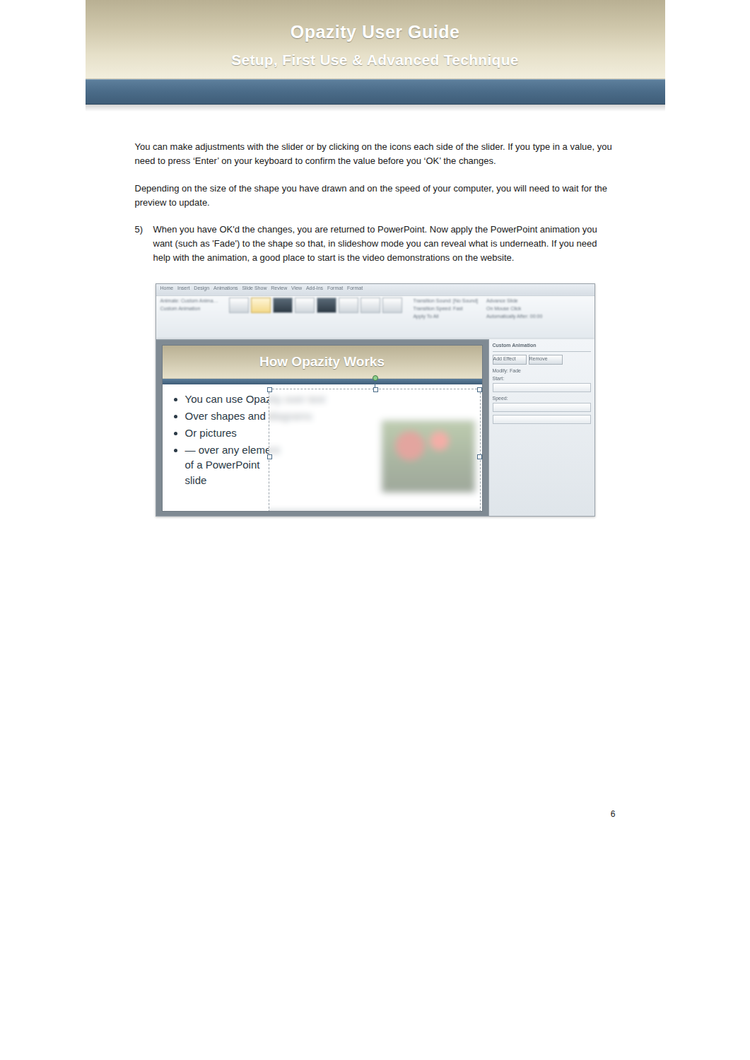Opazity User Guide
Setup, First Use & Advanced Technique
You can make adjustments with the slider or by clicking on the icons each side of the slider. If you type in a value, you need to press ‘Enter’ on your keyboard to confirm the value before you ‘OK’ the changes.
Depending on the size of the shape you have drawn and on the speed of your computer, you will need to wait for the preview to update.
5) When you have OK'd the changes, you are returned to PowerPoint. Now apply the PowerPoint animation you want (such as 'Fade') to the shape so that, in slideshow mode you can reveal what is underneath. If you need help with the animation, a good place to start is the video demonstrations on the website.
Home Insert Design Animations Slide Show Review View Add-Ins Format Format
Animate: Custom Anima…
Custom Animation Transition Sound: [No Sound]
Transition Speed: Fast
Apply To All Advance Slide
On Mouse Click
Automatically After: 00:00
How Opazity Works
You can use Opazity over text
Over shapes and diagrams
Or pictures
— over any element
of a PowerPoint
slide
Custom Animation
Add Effect Remove
Modify: Fade
Start:
Speed:
6